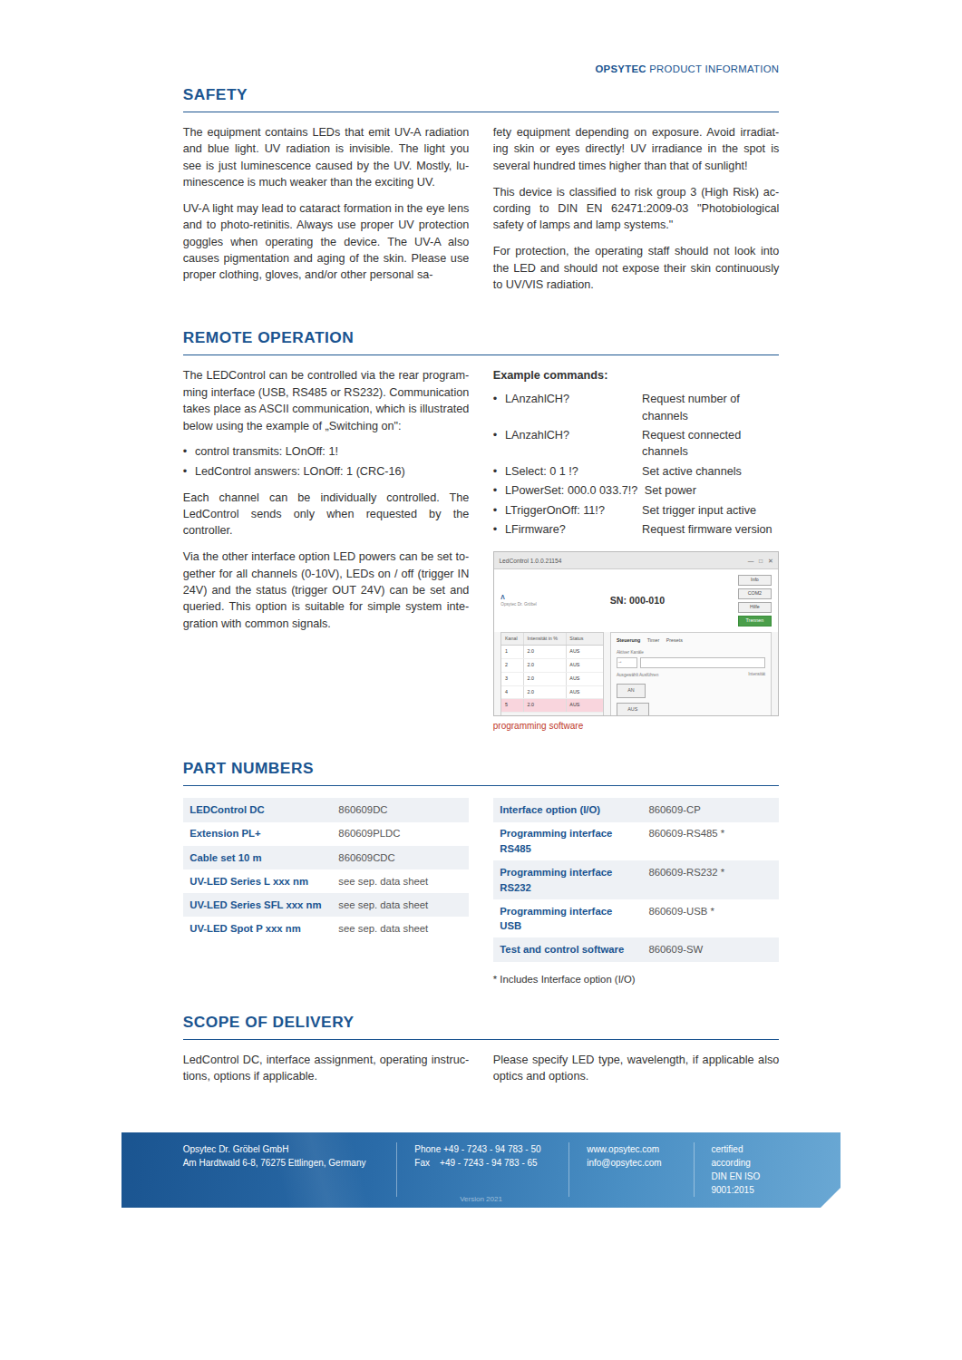OPSYTEC PRODUCT INFORMATION
SAFETY
The equipment contains LEDs that emit UV-A radiation and blue light. UV radiation is invisible. The light you see is just luminescence caused by the UV. Mostly, luminescence is much weaker than the exciting UV.
UV-A light may lead to cataract formation in the eye lens and to photo-retinitis. Always use proper UV protection goggles when operating the device. The UV-A also causes pigmentation and aging of the skin. Please use proper clothing, gloves, and/or other personal sa-
fety equipment depending on exposure. Avoid irradiating skin or eyes directly! UV irradiance in the spot is several hundred times higher than that of sunlight!
This device is classified to risk group 3 (High Risk) according to DIN EN 62471:2009-03 "Photobiological safety of lamps and lamp systems."
For protection, the operating staff should not look into the LED and should not expose their skin continuously to UV/VIS radiation.
REMOTE OPERATION
The LEDControl can be controlled via the rear programming interface (USB, RS485 or RS232). Communication takes place as ASCII communication, which is illustrated below using the example of „Switching on":
control transmits: LOnOff: 1!
LedControl answers: LOnOff: 1 (CRC-16)
Each channel can be individually controlled. The LedControl sends only when requested by the controller.
Via the other interface option LED powers can be set together for all channels (0-10V), LEDs on / off (trigger IN 24V) and the status (trigger OUT 24V) can be set and queried. This option is suitable for simple system integration with common signals.
Example commands:
LAnzahlCH?Request number of channels
LAnzahlCH?Request connected channels
LSelect: 0 1 !?Set active channels
LPowerSet: 000.0 033.7!?Set power
LTriggerOnOff: 11!?Set trigger input active
LFirmware?Request firmware version
LedControl 1.0.0.21154
—□✕
Λ
Opsytec Dr. Gröbel
SN: 000-010
Info
COM2
Hilfe
Trennen
Kanal
Intensität in %
Status
1
2.0
AUS
2
2.0
AUS
3
2.0
AUS
4
2.0
AUS
5
2.0
AUS
Steuerung Timer Presets
Aktiver Kanäle
→
Ausgewählt Ausführen
Intensität
AN
AUS
0%
100%
20 %
programming software
PART NUMBERS
| LEDControl DC | 860609DC |
| Extension PL+ | 860609PLDC |
| Cable set 10 m | 860609CDC |
| UV-LED Series L xxx nm | see sep. data sheet |
| UV-LED Series SFL xxx nm | see sep. data sheet |
| UV-LED Spot P xxx nm | see sep. data sheet |
| Interface option (I/O) | 860609-CP |
| Programming interface RS485 | 860609-RS485 * |
| Programming interface RS232 | 860609-RS232 * |
| Programming interface USB | 860609-USB * |
| Test and control software | 860609-SW |
* Includes Interface option (I/O)
SCOPE OF DELIVERY
LedControl DC, interface assignment, operating instructions, options if applicable.
Please specify LED type, wavelength, if applicable also optics and options.
Opsytec Dr. Gröbel GmbH
Am Hardtwald 6-8, 76275 Ettlingen, Germany
Phone +49 - 7243 - 94 783 - 50
Fax +49 - 7243 - 94 783 - 65
www.opsytec.com
info@opsytec.com
certified according
DIN EN ISO 9001:2015
Version 2021